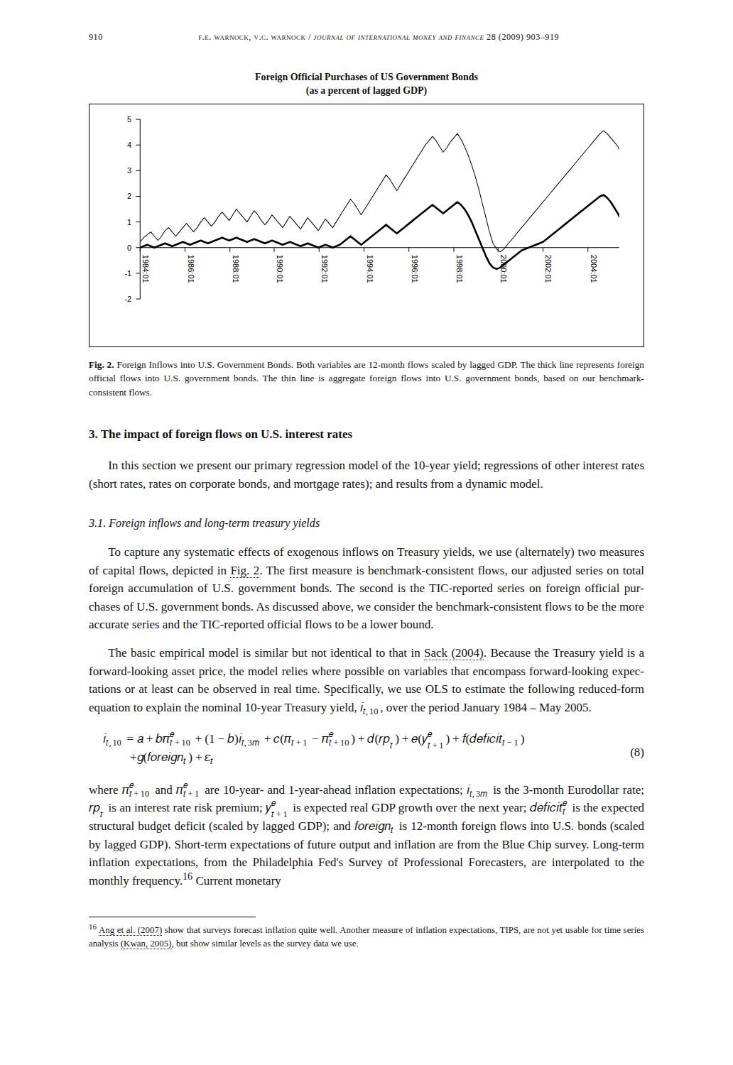910 F.E. Warnock, V.C. Warnock / Journal of International Money and Finance 28 (2009) 903–919
Foreign Official Purchases of US Government Bonds
(as a percent of lagged GDP)
5 4 3 2 1 0 -1 -2 1984:01 1986:01 1988:01 1990:01 1992:01 1994:01 1996:01 1998:01 2000:01 2002:01 2004:01
Fig. 2. Foreign Inflows into U.S. Government Bonds. Both variables are 12-month flows scaled by lagged GDP. The thick line represents foreign official flows into U.S. government bonds. The thin line is aggregate foreign flows into U.S. government bonds, based on our benchmark-consistent flows.
3. The impact of foreign flows on U.S. interest rates
In this section we present our primary regression model of the 10-year yield; regressions of other interest rates (short rates, rates on corporate bonds, and mortgage rates); and results from a dynamic model.
3.1. Foreign inflows and long-term treasury yields
To capture any systematic effects of exogenous inflows on Treasury yields, we use (alternately) two measures of capital flows, depicted in Fig. 2. The first measure is benchmark-consistent flows, our adjusted series on total foreign accumulation of U.S. government bonds. The second is the TIC-reported series on foreign official purchases of U.S. government bonds. As discussed above, we consider the benchmark-consistent flows to be the more accurate series and the TIC-reported official flows to be a lower bound.
The basic empirical model is similar but not identical to that in Sack (2004). Because the Treasury yield is a forward-looking asset price, the model relies where possible on variables that encompass forward-looking expectations or at least can be observed in real time. Specifically, we use OLS to estimate the following reduced-form equation to explain the nominal 10-year Treasury yield, it,10, over the period January 1984 – May 2005.
it,10 = a+bπt+10e +(1−b) it,3m +c(πt+1 −πt+10e) +d(rpt) +e(yt+1e) +f(deficitt−1)
+g(foreignt) +εt
(8)
where πt+10e and πt+1e are 10-year- and 1-year-ahead inflation expectations; it,3m is the 3-month Eurodollar rate; rpt is an interest rate risk premium; yt+1e is expected real GDP growth over the next year; deficitte is the expected structural budget deficit (scaled by lagged GDP); and foreignt is 12-month foreign flows into U.S. bonds (scaled by lagged GDP). Short-term expectations of future output and inflation are from the Blue Chip survey. Long-term inflation expectations, from the Philadelphia Fed's Survey of Professional Forecasters, are interpolated to the monthly frequency.16 Current monetary
16 Ang et al. (2007) show that surveys forecast inflation quite well. Another measure of inflation expectations, TIPS, are not yet usable for time series analysis (Kwan, 2005), but show similar levels as the survey data we use.